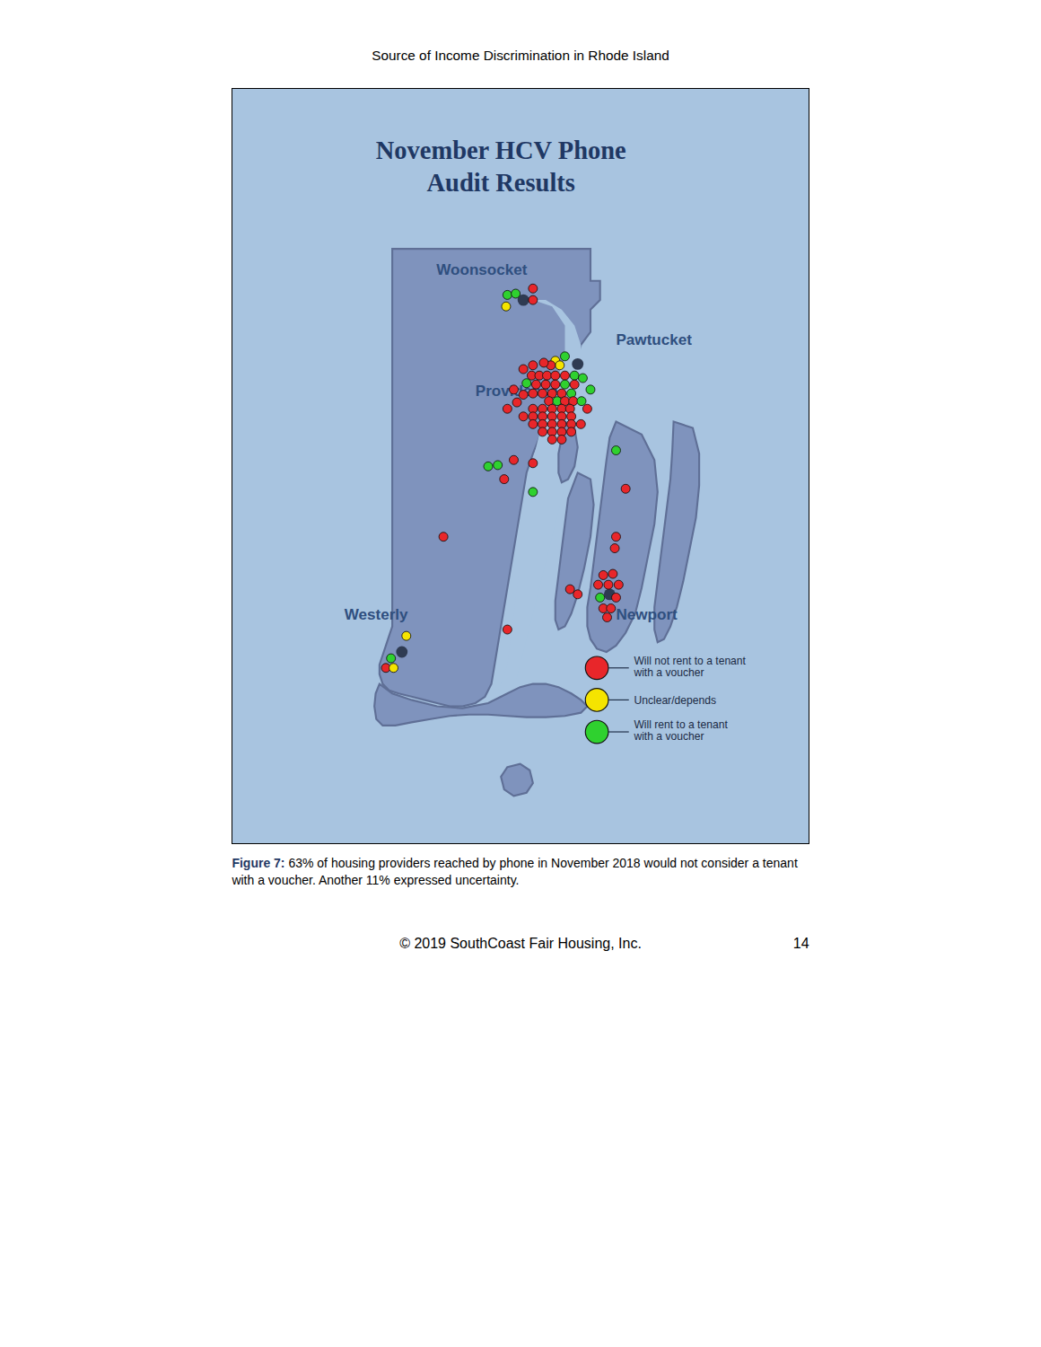Source of Income Discrimination in Rhode Island
November HCV Phone Audit Results Woonsocket Pawtucket Providence Newport Westerly Will not rent to a tenant with a voucher Unclear/depends Will rent to a tenant with a voucher
Figure 7: 63% of housing providers reached by phone in November 2018 would not consider a tenant with a voucher. Another 11% expressed uncertainty.
© 2019 SouthCoast Fair Housing, Inc. 14